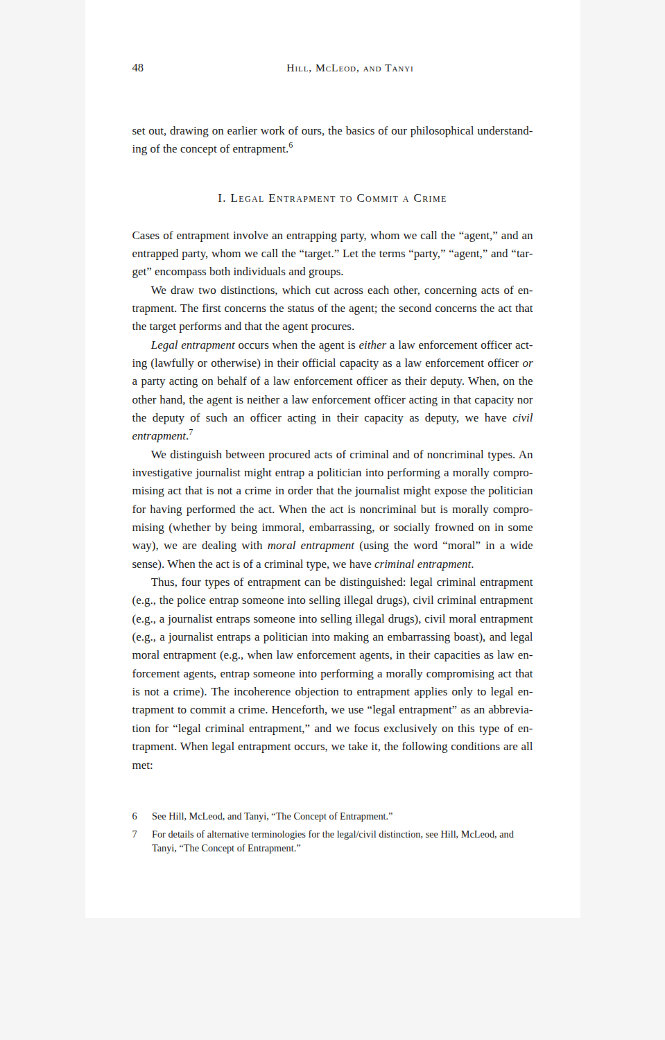48 Hill, McLeod, and Tanyi
set out, drawing on earlier work of ours, the basics of our philosophical understanding of the concept of entrapment.6
I. Legal Entrapment to Commit a Crime
Cases of entrapment involve an entrapping party, whom we call the “agent,” and an entrapped party, whom we call the “target.” Let the terms “party,” “agent,” and “target” encompass both individuals and groups.
We draw two distinctions, which cut across each other, concerning acts of entrapment. The first concerns the status of the agent; the second concerns the act that the target performs and that the agent procures.
Legal entrapment occurs when the agent is either a law enforcement officer acting (lawfully or otherwise) in their official capacity as a law enforcement officer or a party acting on behalf of a law enforcement officer as their deputy. When, on the other hand, the agent is neither a law enforcement officer acting in that capacity nor the deputy of such an officer acting in their capacity as deputy, we have civil entrapment.7
We distinguish between procured acts of criminal and of noncriminal types. An investigative journalist might entrap a politician into performing a morally compromising act that is not a crime in order that the journalist might expose the politician for having performed the act. When the act is noncriminal but is morally compromising (whether by being immoral, embarrassing, or socially frowned on in some way), we are dealing with moral entrapment (using the word “moral” in a wide sense). When the act is of a criminal type, we have criminal entrapment.
Thus, four types of entrapment can be distinguished: legal criminal entrapment (e.g., the police entrap someone into selling illegal drugs), civil criminal entrapment (e.g., a journalist entraps someone into selling illegal drugs), civil moral entrapment (e.g., a journalist entraps a politician into making an embarrassing boast), and legal moral entrapment (e.g., when law enforcement agents, in their capacities as law enforcement agents, entrap someone into performing a morally compromising act that is not a crime). The incoherence objection to entrapment applies only to legal entrapment to commit a crime. Henceforth, we use “legal entrapment” as an abbreviation for “legal criminal entrapment,” and we focus exclusively on this type of entrapment. When legal entrapment occurs, we take it, the following conditions are all met:
6 See Hill, McLeod, and Tanyi, “The Concept of Entrapment.”
7 For details of alternative terminologies for the legal/civil distinction, see Hill, McLeod, and Tanyi, “The Concept of Entrapment.”